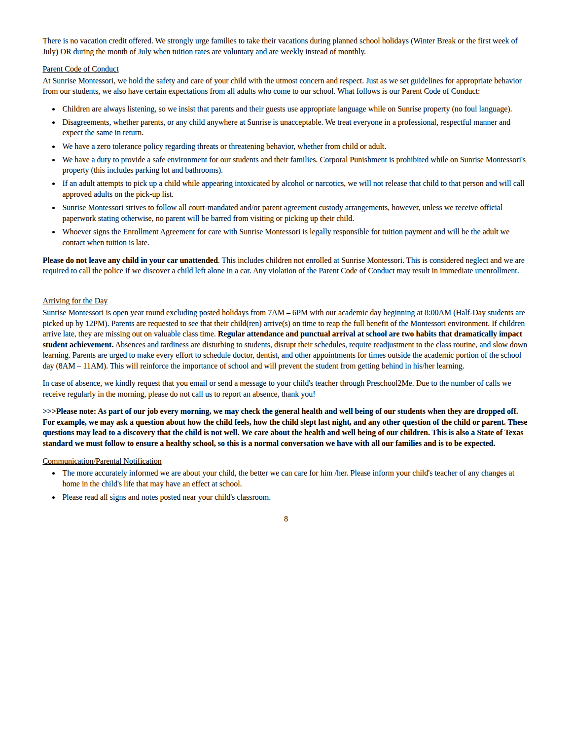There is no vacation credit offered. We strongly urge families to take their vacations during planned school holidays (Winter Break or the first week of July) OR during the month of July when tuition rates are voluntary and are weekly instead of monthly.
Parent Code of Conduct
At Sunrise Montessori, we hold the safety and care of your child with the utmost concern and respect. Just as we set guidelines for appropriate behavior from our students, we also have certain expectations from all adults who come to our school. What follows is our Parent Code of Conduct:
Children are always listening, so we insist that parents and their guests use appropriate language while on Sunrise property (no foul language).
Disagreements, whether parents, or any child anywhere at Sunrise is unacceptable. We treat everyone in a professional, respectful manner and expect the same in return.
We have a zero tolerance policy regarding threats or threatening behavior, whether from child or adult.
We have a duty to provide a safe environment for our students and their families. Corporal Punishment is prohibited while on Sunrise Montessori's property (this includes parking lot and bathrooms).
If an adult attempts to pick up a child while appearing intoxicated by alcohol or narcotics, we will not release that child to that person and will call approved adults on the pick-up list.
Sunrise Montessori strives to follow all court-mandated and/or parent agreement custody arrangements, however, unless we receive official paperwork stating otherwise, no parent will be barred from visiting or picking up their child.
Whoever signs the Enrollment Agreement for care with Sunrise Montessori is legally responsible for tuition payment and will be the adult we contact when tuition is late.
Please do not leave any child in your car unattended. This includes children not enrolled at Sunrise Montessori. This is considered neglect and we are required to call the police if we discover a child left alone in a car. Any violation of the Parent Code of Conduct may result in immediate unenrollment.
Arriving for the Day
Sunrise Montessori is open year round excluding posted holidays from 7AM – 6PM with our academic day beginning at 8:00AM (Half-Day students are picked up by 12PM). Parents are requested to see that their child(ren) arrive(s) on time to reap the full benefit of the Montessori environment. If children arrive late, they are missing out on valuable class time. Regular attendance and punctual arrival at school are two habits that dramatically impact student achievement. Absences and tardiness are disturbing to students, disrupt their schedules, require readjustment to the class routine, and slow down learning. Parents are urged to make every effort to schedule doctor, dentist, and other appointments for times outside the academic portion of the school day (8AM – 11AM). This will reinforce the importance of school and will prevent the student from getting behind in his/her learning.
In case of absence, we kindly request that you email or send a message to your child's teacher through Preschool2Me. Due to the number of calls we receive regularly in the morning, please do not call us to report an absence, thank you!
>>>Please note: As part of our job every morning, we may check the general health and well being of our students when they are dropped off. For example, we may ask a question about how the child feels, how the child slept last night, and any other question of the child or parent. These questions may lead to a discovery that the child is not well. We care about the health and well being of our children. This is also a State of Texas standard we must follow to ensure a healthy school, so this is a normal conversation we have with all our families and is to be expected.
Communication/Parental Notification
The more accurately informed we are about your child, the better we can care for him /her. Please inform your child's teacher of any changes at home in the child's life that may have an effect at school.
Please read all signs and notes posted near your child's classroom.
8